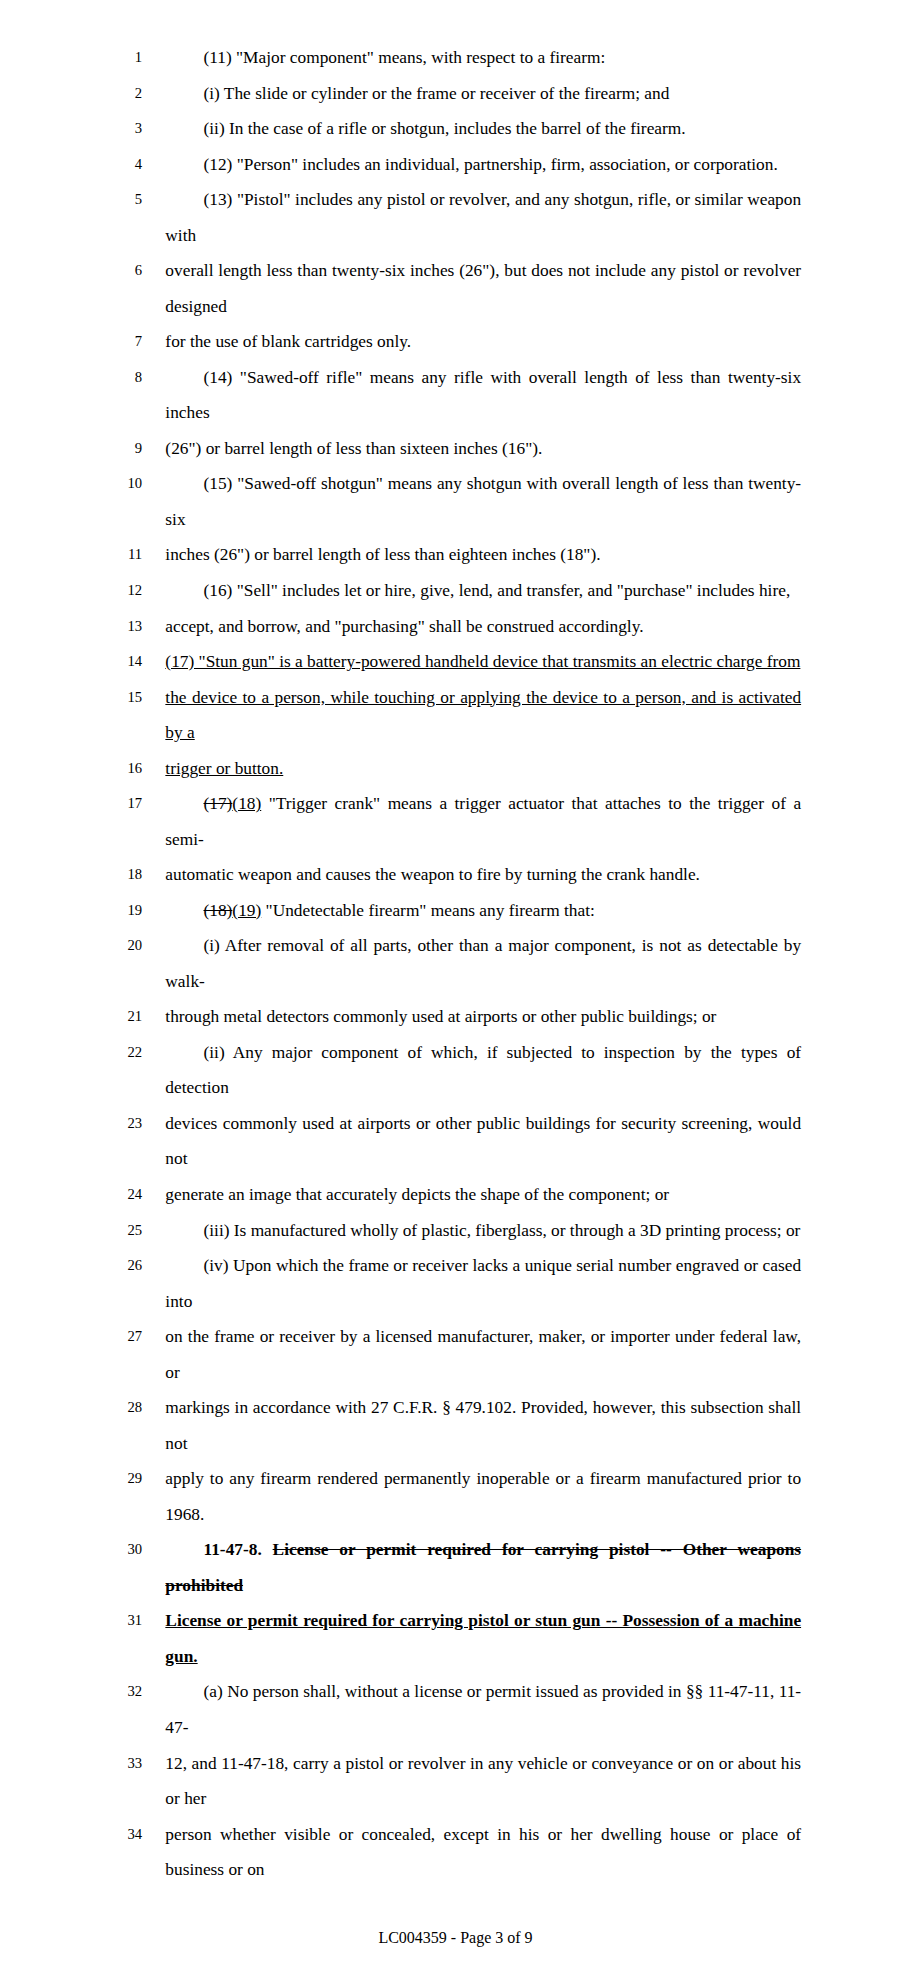(11) "Major component" means, with respect to a firearm:
(i) The slide or cylinder or the frame or receiver of the firearm; and
(ii) In the case of a rifle or shotgun, includes the barrel of the firearm.
(12) "Person" includes an individual, partnership, firm, association, or corporation.
(13) "Pistol" includes any pistol or revolver, and any shotgun, rifle, or similar weapon with
overall length less than twenty-six inches (26"), but does not include any pistol or revolver designed
for the use of blank cartridges only.
(14) "Sawed-off rifle" means any rifle with overall length of less than twenty-six inches
(26") or barrel length of less than sixteen inches (16").
(15) "Sawed-off shotgun" means any shotgun with overall length of less than twenty-six
inches (26") or barrel length of less than eighteen inches (18").
(16) "Sell" includes let or hire, give, lend, and transfer, and "purchase" includes hire,
accept, and borrow, and "purchasing" shall be construed accordingly.
(17) "Stun gun" is a battery-powered handheld device that transmits an electric charge from
the device to a person, while touching or applying the device to a person, and is activated by a
trigger or button.
(17)(18) "Trigger crank" means a trigger actuator that attaches to the trigger of a semi-
automatic weapon and causes the weapon to fire by turning the crank handle.
(18)(19) "Undetectable firearm" means any firearm that:
(i) After removal of all parts, other than a major component, is not as detectable by walk-
through metal detectors commonly used at airports or other public buildings; or
(ii) Any major component of which, if subjected to inspection by the types of detection
devices commonly used at airports or other public buildings for security screening, would not
generate an image that accurately depicts the shape of the component; or
(iii) Is manufactured wholly of plastic, fiberglass, or through a 3D printing process; or
(iv) Upon which the frame or receiver lacks a unique serial number engraved or cased into
on the frame or receiver by a licensed manufacturer, maker, or importer under federal law, or
markings in accordance with 27 C.F.R. § 479.102. Provided, however, this subsection shall not
apply to any firearm rendered permanently inoperable or a firearm manufactured prior to 1968.
11-47-8. License or permit required for carrying pistol -- Other weapons prohibited
License or permit required for carrying pistol or stun gun -- Possession of a machine gun.
(a) No person shall, without a license or permit issued as provided in §§ 11-47-11, 11-47-
12, and 11-47-18, carry a pistol or revolver in any vehicle or conveyance or on or about his or her
person whether visible or concealed, except in his or her dwelling house or place of business or on
LC004359 - Page 3 of 9